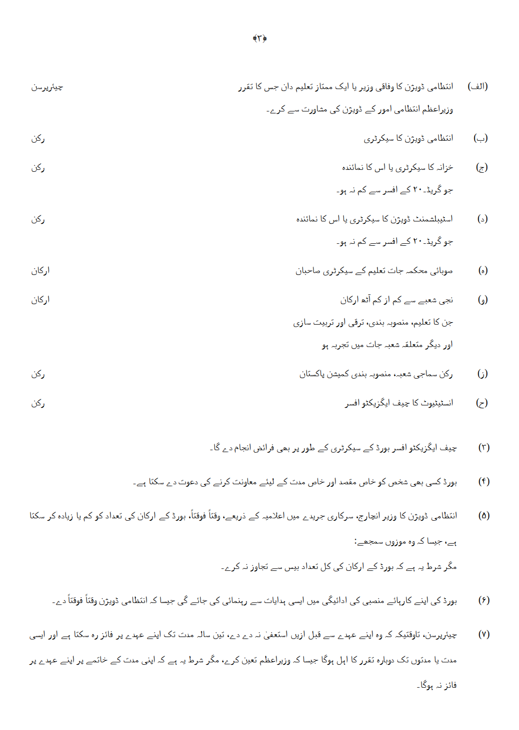﴿۳﴾
| (الف) | انتظامی ڈویژن کا وفاقی وزیر یا ایک ممتاز تعلیم دان جس کا تقرر وزیراعظم انتظامی امور کے ڈویژن کی مشاورت سے کرے۔ | چیئرپرسن |
| (ب) | انتظامی ڈویژن کا سیکرٹری | رکن |
| (ج) | خزانہ کا سیکرٹری یا اس کا نمائندہ جو گریڈ۔۲۰ کے افسر سے کم نہ ہو۔ | رکن |
| (د) | اسٹیبلشمنٹ ڈویژن کا سیکرٹری یا اس کا نمائندہ جو گریڈ۔۲۰ کے افسر سے کم نہ ہو۔ | رکن |
| (ہ) | صوبائی محکمہ جات تعلیم کے سیکرٹری صاحبان | ارکان |
| (و) | نجی شعبے سے کم از کم آٹھ ارکان جن کا تعلیم، منصوبہ بندی، ترقی اور تربیت سازی اور دیگر متعلقہ شعبہ جات میں تجربہ ہو | ارکان |
| (ز) | رکن سماجی شعبہ، منصوبہ بندی کمیشن پاکستان | رکن |
| (ح) | انسٹیٹیوٹ کا چیف ایگزیکٹو افسر | رکن |
(۳) چیف ایگزیکٹو افسر بورڈ کے سیکرٹری کے طور پر بھی فرائض انجام دے گا۔
(۴) بورڈ کسی بھی شخص کو خاص مقصد اور خاص مدت کے لیئے معاونت کرنے کی دعوت دے سکتا ہے۔
(۵) انتظامی ڈویژن کا وزیر انچارج، سرکاری جریدے میں اعلامیہ کے ذریعے، وقتاً فوقتاً، بورڈ کے ارکان کی تعداد کو کم یا زیادہ کر سکتا ہے، جیسا کہ وہ موزوں سمجھے: مگر شرط یہ ہے کہ بورڈ کے ارکان کی کل تعداد بیس سے تجاوز نہ کرے۔
(۶) بورڈ کی اپنے کارہائے منصبی کی ادائیگی میں ایسی ہدایات سے رہنمائی کی جائے گی جیسا کہ انتظامی ڈویژن وقتاً فوقتاً دے۔
(۷) چیئرپرسن، تاوقتیکہ کہ وہ اپنے عہدے سے قبل ازیں استعفیٰ نہ دے دے، تین سالہ مدت تک اپنے عہدے پر فائز رہ سکتا ہے اور ایسی مدت یا مدتوں تک دوبارہ تقرر کا اہل ہوگا جیسا کہ وزیراعظم تعین کرے، مگر شرط یہ ہے کہ اپنی مدت کے خاتمے پر اپنے عہدے پر فائز نہ ہوگا۔